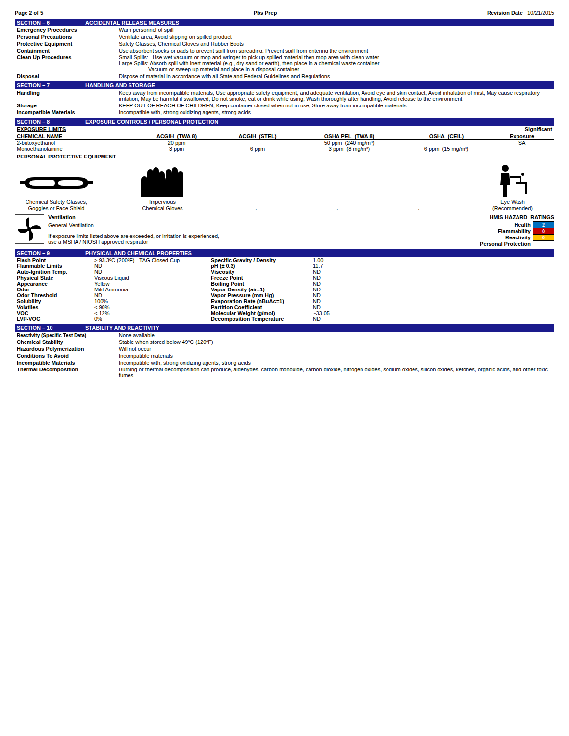Page 2 of 5
Pbs Prep
Revision Date 10/21/2015
SECTION – 6 ACCIDENTAL RELEASE MEASURES
| Emergency Procedures | Warn personnel of spill |
| Personal Precautions | Ventilate area, Avoid slipping on spilled product |
| Protective Equipment | Safety Glasses, Chemical Gloves and Rubber Boots |
| Containment | Use absorbent socks or pads to prevent spill from spreading, Prevent spill from entering the environment |
| Clean Up Procedures | Small Spills: Use wet vacuum or mop and wringer to pick up spilled material then mop area with clean water Large Spills: Absorb spill with inert material (e.g., dry sand or earth), then place in a chemical waste container Vacuum or sweep up material and place in a disposal container |
| Disposal | Dispose of material in accordance with all State and Federal Guidelines and Regulations |
SECTION – 7 HANDLING AND STORAGE
| Handling | Keep away from incompatible materials, Use appropriate safety equipment, and adequate ventilation, Avoid eye and skin contact, Avoid inhalation of mist, May cause respiratory irritation, May be harmful if swallowed, Do not smoke, eat or drink while using, Wash thoroughly after handling, Avoid release to the environment |
| Storage | KEEP OUT OF REACH OF CHILDREN, Keep container closed when not in use, Store away from incompatible materials |
| Incompatible Materials | Incompatible with, strong oxidizing agents, strong acids |
SECTION – 8 EXPOSURE CONTROLS / PERSONAL PROTECTION
| EXPOSURE LIMITS | Significant |
| CHEMICAL NAME | ACGIH (TWA 8) | ACGIH (STEL) | OSHA PEL (TWA 8) | OSHA (CEIL) | Exposure |
| --- | --- | --- | --- | --- | --- |
| 2-butoxyethanol | 20 ppm | | 50 ppm (240 mg/m³) | | SA |
| Monoethanolamine | 3 ppm | 6 ppm | 3 ppm (8 mg/m³) | 6 ppm (15 mg/m³) | |
PERSONAL PROTECTIVE EQUIPMENT
Chemical Safety Glasses,
Goggles or Face Shield
Impervious
Chemical Gloves
.
.
.
Eye Wash
(Recommended)
Ventilation
General Ventilation
If exposure limits listed above are exceeded, or irritation is experienced,
use a MSHA / NIOSH approved respirator
HMIS HAZARD RATINGS
| Health | 2 |
| Flammability | 0 |
| Reactivity | 0 |
| Personal Protection | B |
SECTION – 9 PHYSICAL AND CHEMICAL PROPERTIES
| Flash Point | > 93.3ºC (200ºF) - TAG Closed Cup | Specific Gravity / Density | 1.00 |
| Flammable Limits | ND | pH (± 0.3) | 11.7 |
| Auto-Ignition Temp. | ND | Viscosity | ND |
| Physical State | Viscous Liquid | Freeze Point | ND |
| Appearance | Yellow | Boiling Point | ND |
| Odor | Mild Ammonia | Vapor Density (air=1) | ND |
| Odor Threshold | ND | Vapor Pressure (mm Hg) | ND |
| Solubility | 100% | Evaporation Rate (nBuAc=1) | ND |
| Volatiles | < 90% | Partition Coefficient | ND |
| VOC | < 12% | Molecular Weight (g/mol) | ~33.05 |
| LVP-VOC | 0% | Decomposition Temperature | ND |
SECTION – 10 STABILITY AND REACTIVITY
| Reactivity (Specific Test Data) | None available |
| Chemical Stability | Stable when stored below 49ºC (120ºF) |
| Hazardous Polymerization | Will not occur |
| Conditions To Avoid | Incompatible materials |
| Incompatible Materials | Incompatible with, strong oxidizing agents, strong acids |
| Thermal Decomposition | Burning or thermal decomposition can produce, aldehydes, carbon monoxide, carbon dioxide, nitrogen oxides, sodium oxides, silicon oxides, ketones, organic acids, and other toxic fumes |